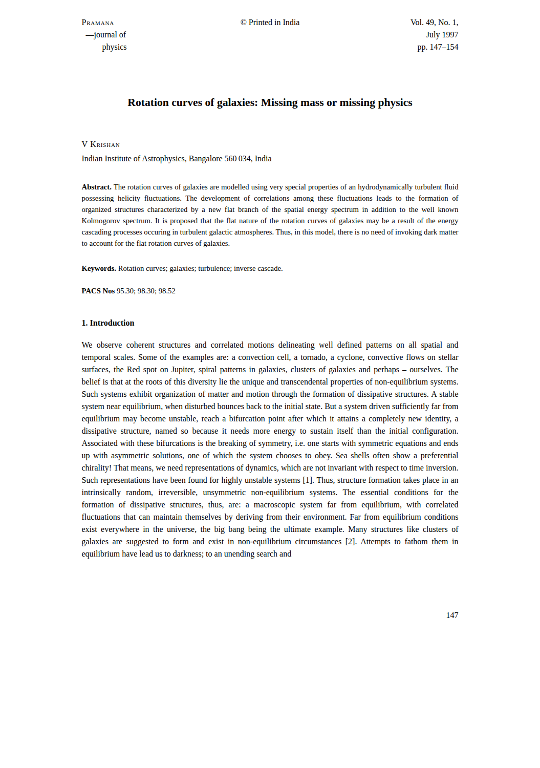Pramana
—journal of
physics
© Printed in India
Vol. 49, No. 1,
July 1997
pp. 147–154
Rotation curves of galaxies: Missing mass or missing physics
V Krishan
Indian Institute of Astrophysics, Bangalore 560 034, India
Abstract. The rotation curves of galaxies are modelled using very special properties of an hydrodynamically turbulent fluid possessing helicity fluctuations. The development of correlations among these fluctuations leads to the formation of organized structures characterized by a new flat branch of the spatial energy spectrum in addition to the well known Kolmogorov spectrum. It is proposed that the flat nature of the rotation curves of galaxies may be a result of the energy cascading processes occuring in turbulent galactic atmospheres. Thus, in this model, there is no need of invoking dark matter to account for the flat rotation curves of galaxies.
Keywords. Rotation curves; galaxies; turbulence; inverse cascade.
PACS Nos 95.30; 98.30; 98.52
1. Introduction
We observe coherent structures and correlated motions delineating well defined patterns on all spatial and temporal scales. Some of the examples are: a convection cell, a tornado, a cyclone, convective flows on stellar surfaces, the Red spot on Jupiter, spiral patterns in galaxies, clusters of galaxies and perhaps – ourselves. The belief is that at the roots of this diversity lie the unique and transcendental properties of non-equilibrium systems. Such systems exhibit organization of matter and motion through the formation of dissipative structures. A stable system near equilibrium, when disturbed bounces back to the initial state. But a system driven sufficiently far from equilibrium may become unstable, reach a bifurcation point after which it attains a completely new identity, a dissipative structure, named so because it needs more energy to sustain itself than the initial configuration. Associated with these bifurcations is the breaking of symmetry, i.e. one starts with symmetric equations and ends up with asymmetric solutions, one of which the system chooses to obey. Sea shells often show a preferential chirality! That means, we need representations of dynamics, which are not invariant with respect to time inversion. Such representations have been found for highly unstable systems [1]. Thus, structure formation takes place in an intrinsically random, irreversible, unsymmetric non-equilibrium systems. The essential conditions for the formation of dissipative structures, thus, are: a macroscopic system far from equilibrium, with correlated fluctuations that can maintain themselves by deriving from their environment. Far from equilibrium conditions exist everywhere in the universe, the big bang being the ultimate example. Many structures like clusters of galaxies are suggested to form and exist in non-equilibrium circumstances [2]. Attempts to fathom them in equilibrium have lead us to darkness; to an unending search and
147